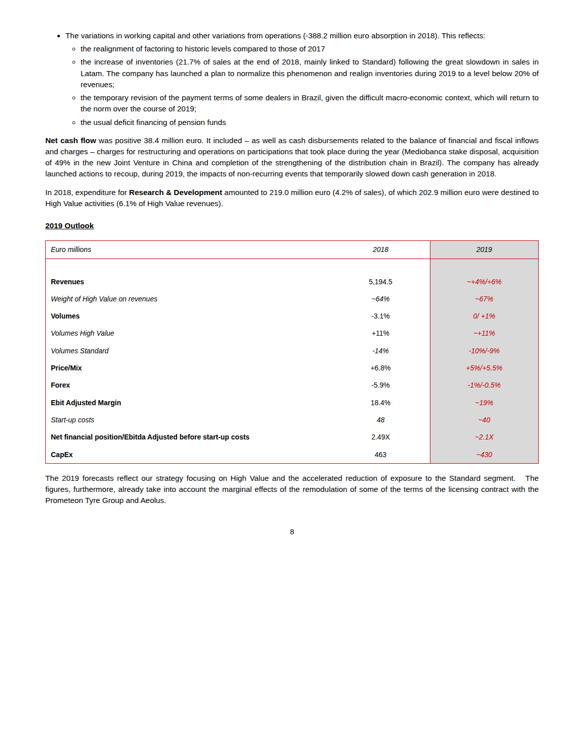The variations in working capital and other variations from operations (-388.2 million euro absorption in 2018). This reflects:
the realignment of factoring to historic levels compared to those of 2017
the increase of inventories (21.7% of sales at the end of 2018, mainly linked to Standard) following the great slowdown in sales in Latam. The company has launched a plan to normalize this phenomenon and realign inventories during 2019 to a level below 20% of revenues;
the temporary revision of the payment terms of some dealers in Brazil, given the difficult macro-economic context, which will return to the norm over the course of 2019;
the usual deficit financing of pension funds
Net cash flow was positive 38.4 million euro. It included – as well as cash disbursements related to the balance of financial and fiscal inflows and charges – charges for restructuring and operations on participations that took place during the year (Mediobanca stake disposal, acquisition of 49% in the new Joint Venture in China and completion of the strengthening of the distribution chain in Brazil). The company has already launched actions to recoup, during 2019, the impacts of non-recurring events that temporarily slowed down cash generation in 2018.
In 2018, expenditure for Research & Development amounted to 219.0 million euro (4.2% of sales), of which 202.9 million euro were destined to High Value activities (6.1% of High Value revenues).
2019 Outlook
| Euro millions | 2018 | 2019 |
| Revenues | 5,194.5 | ~+4%/+6% |
| Weight of High Value on revenues | ~64% | ~67% |
| Volumes | -3.1% | 0/ +1% |
| Volumes High Value | +11% | ~+11% |
| Volumes Standard | -14% | -10%/-9% |
| Price/Mix | +6.8% | +5%/+5.5% |
| Forex | -5.9% | -1%/-0.5% |
| Ebit Adjusted Margin | 18.4% | ~19% |
| Start-up costs | 48 | ~40 |
| Net financial position/Ebitda Adjusted before start-up costs | 2.49X | ~2.1X |
| CapEx | 463 | ~430 |
The 2019 forecasts reflect our strategy focusing on High Value and the accelerated reduction of exposure to the Standard segment. The figures, furthermore, already take into account the marginal effects of the remodulation of some of the terms of the licensing contract with the Prometeon Tyre Group and Aeolus.
8